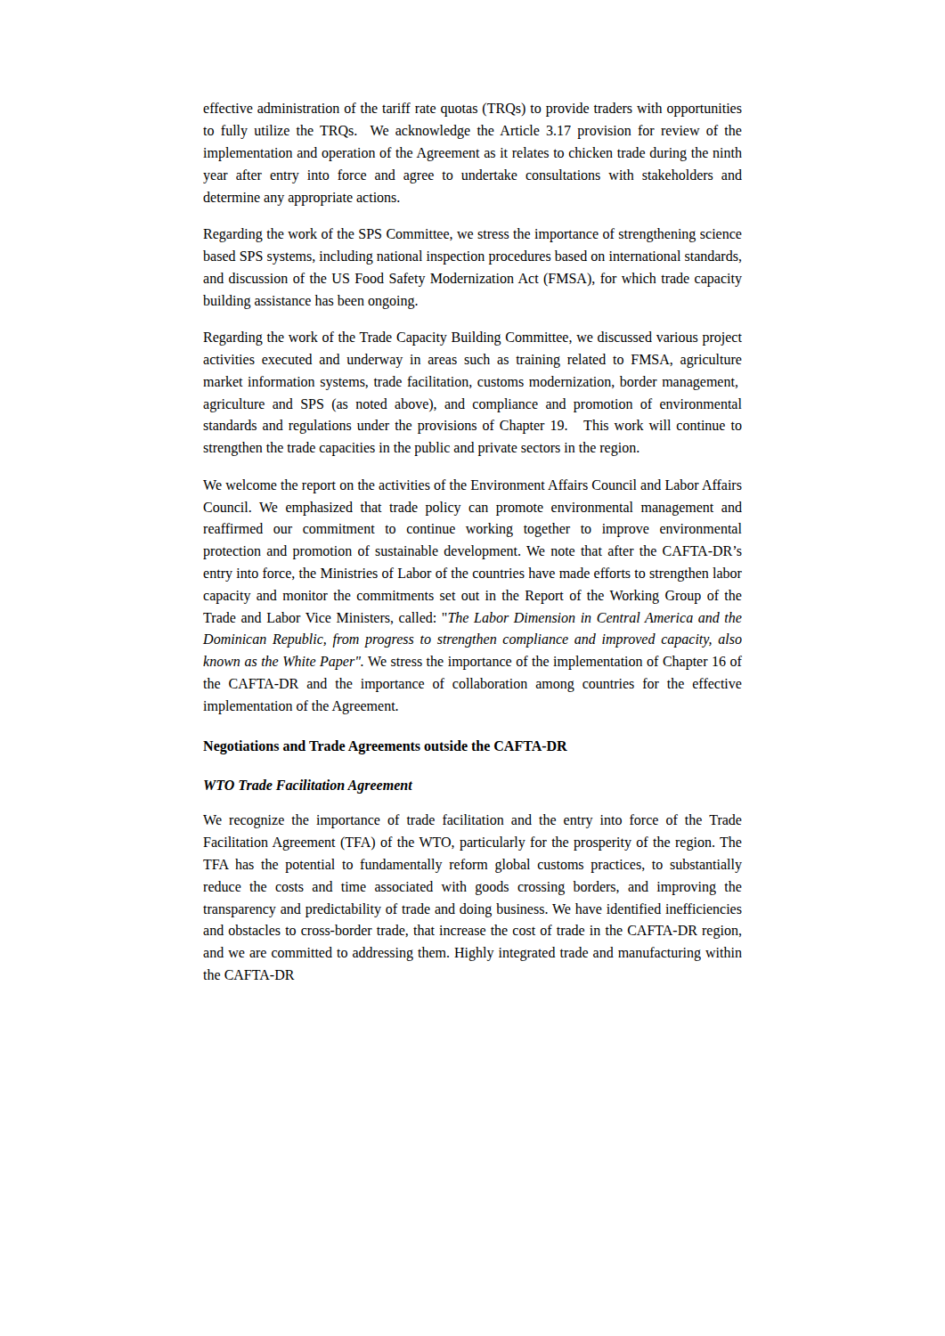effective administration of the tariff rate quotas (TRQs) to provide traders with opportunities to fully utilize the TRQs. We acknowledge the Article 3.17 provision for review of the implementation and operation of the Agreement as it relates to chicken trade during the ninth year after entry into force and agree to undertake consultations with stakeholders and determine any appropriate actions.
Regarding the work of the SPS Committee, we stress the importance of strengthening science based SPS systems, including national inspection procedures based on international standards, and discussion of the US Food Safety Modernization Act (FMSA), for which trade capacity building assistance has been ongoing.
Regarding the work of the Trade Capacity Building Committee, we discussed various project activities executed and underway in areas such as training related to FMSA, agriculture market information systems, trade facilitation, customs modernization, border management, agriculture and SPS (as noted above), and compliance and promotion of environmental standards and regulations under the provisions of Chapter 19. This work will continue to strengthen the trade capacities in the public and private sectors in the region.
We welcome the report on the activities of the Environment Affairs Council and Labor Affairs Council. We emphasized that trade policy can promote environmental management and reaffirmed our commitment to continue working together to improve environmental protection and promotion of sustainable development. We note that after the CAFTA-DR’s entry into force, the Ministries of Labor of the countries have made efforts to strengthen labor capacity and monitor the commitments set out in the Report of the Working Group of the Trade and Labor Vice Ministers, called: "The Labor Dimension in Central America and the Dominican Republic, from progress to strengthen compliance and improved capacity, also known as the White Paper". We stress the importance of the implementation of Chapter 16 of the CAFTA-DR and the importance of collaboration among countries for the effective implementation of the Agreement.
Negotiations and Trade Agreements outside the CAFTA-DR
WTO Trade Facilitation Agreement
We recognize the importance of trade facilitation and the entry into force of the Trade Facilitation Agreement (TFA) of the WTO, particularly for the prosperity of the region. The TFA has the potential to fundamentally reform global customs practices, to substantially reduce the costs and time associated with goods crossing borders, and improving the transparency and predictability of trade and doing business. We have identified inefficiencies and obstacles to cross-border trade, that increase the cost of trade in the CAFTA-DR region, and we are committed to addressing them. Highly integrated trade and manufacturing within the CAFTA-DR